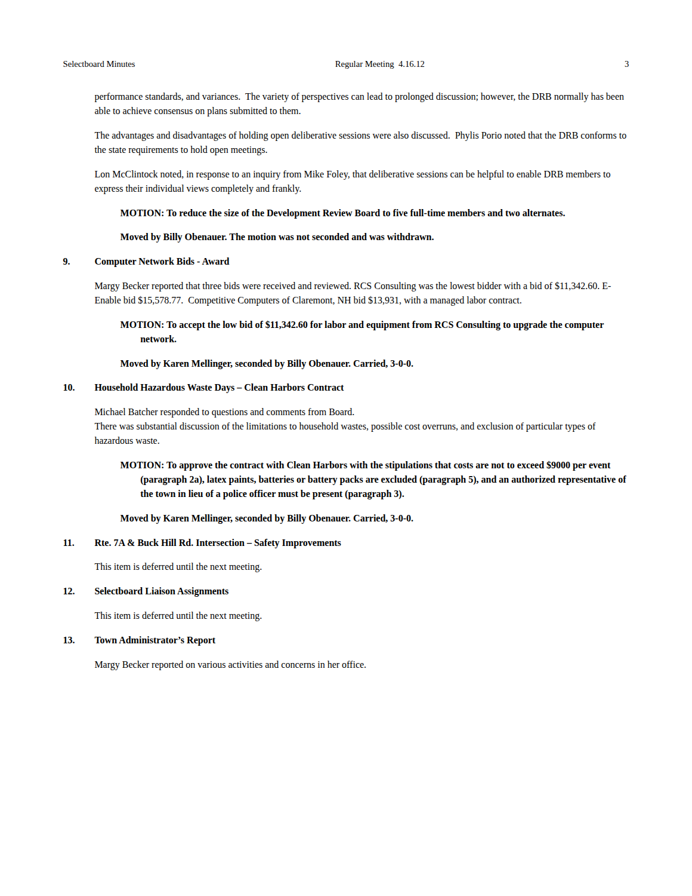Selectboard Minutes
Regular Meeting 4.16.12
3
performance standards, and variances. The variety of perspectives can lead to prolonged discussion; however, the DRB normally has been able to achieve consensus on plans submitted to them.
The advantages and disadvantages of holding open deliberative sessions were also discussed. Phylis Porio noted that the DRB conforms to the state requirements to hold open meetings.
Lon McClintock noted, in response to an inquiry from Mike Foley, that deliberative sessions can be helpful to enable DRB members to express their individual views completely and frankly.
MOTION: To reduce the size of the Development Review Board to five full-time members and two alternates.
Moved by Billy Obenauer. The motion was not seconded and was withdrawn.
9.
Computer Network Bids - Award
Margy Becker reported that three bids were received and reviewed. RCS Consulting was the lowest bidder with a bid of $11,342.60. E-Enable bid $15,578.77. Competitive Computers of Claremont, NH bid $13,931, with a managed labor contract.
MOTION: To accept the low bid of $11,342.60 for labor and equipment from RCS Consulting to upgrade the computer network.
Moved by Karen Mellinger, seconded by Billy Obenauer. Carried, 3-0-0.
10.
Household Hazardous Waste Days – Clean Harbors Contract
Michael Batcher responded to questions and comments from Board.
There was substantial discussion of the limitations to household wastes, possible cost overruns, and exclusion of particular types of hazardous waste.
MOTION: To approve the contract with Clean Harbors with the stipulations that costs are not to exceed $9000 per event (paragraph 2a), latex paints, batteries or battery packs are excluded (paragraph 5), and an authorized representative of the town in lieu of a police officer must be present (paragraph 3).
Moved by Karen Mellinger, seconded by Billy Obenauer. Carried, 3-0-0.
11.
Rte. 7A & Buck Hill Rd. Intersection – Safety Improvements
This item is deferred until the next meeting.
12.
Selectboard Liaison Assignments
This item is deferred until the next meeting.
13.
Town Administrator’s Report
Margy Becker reported on various activities and concerns in her office.